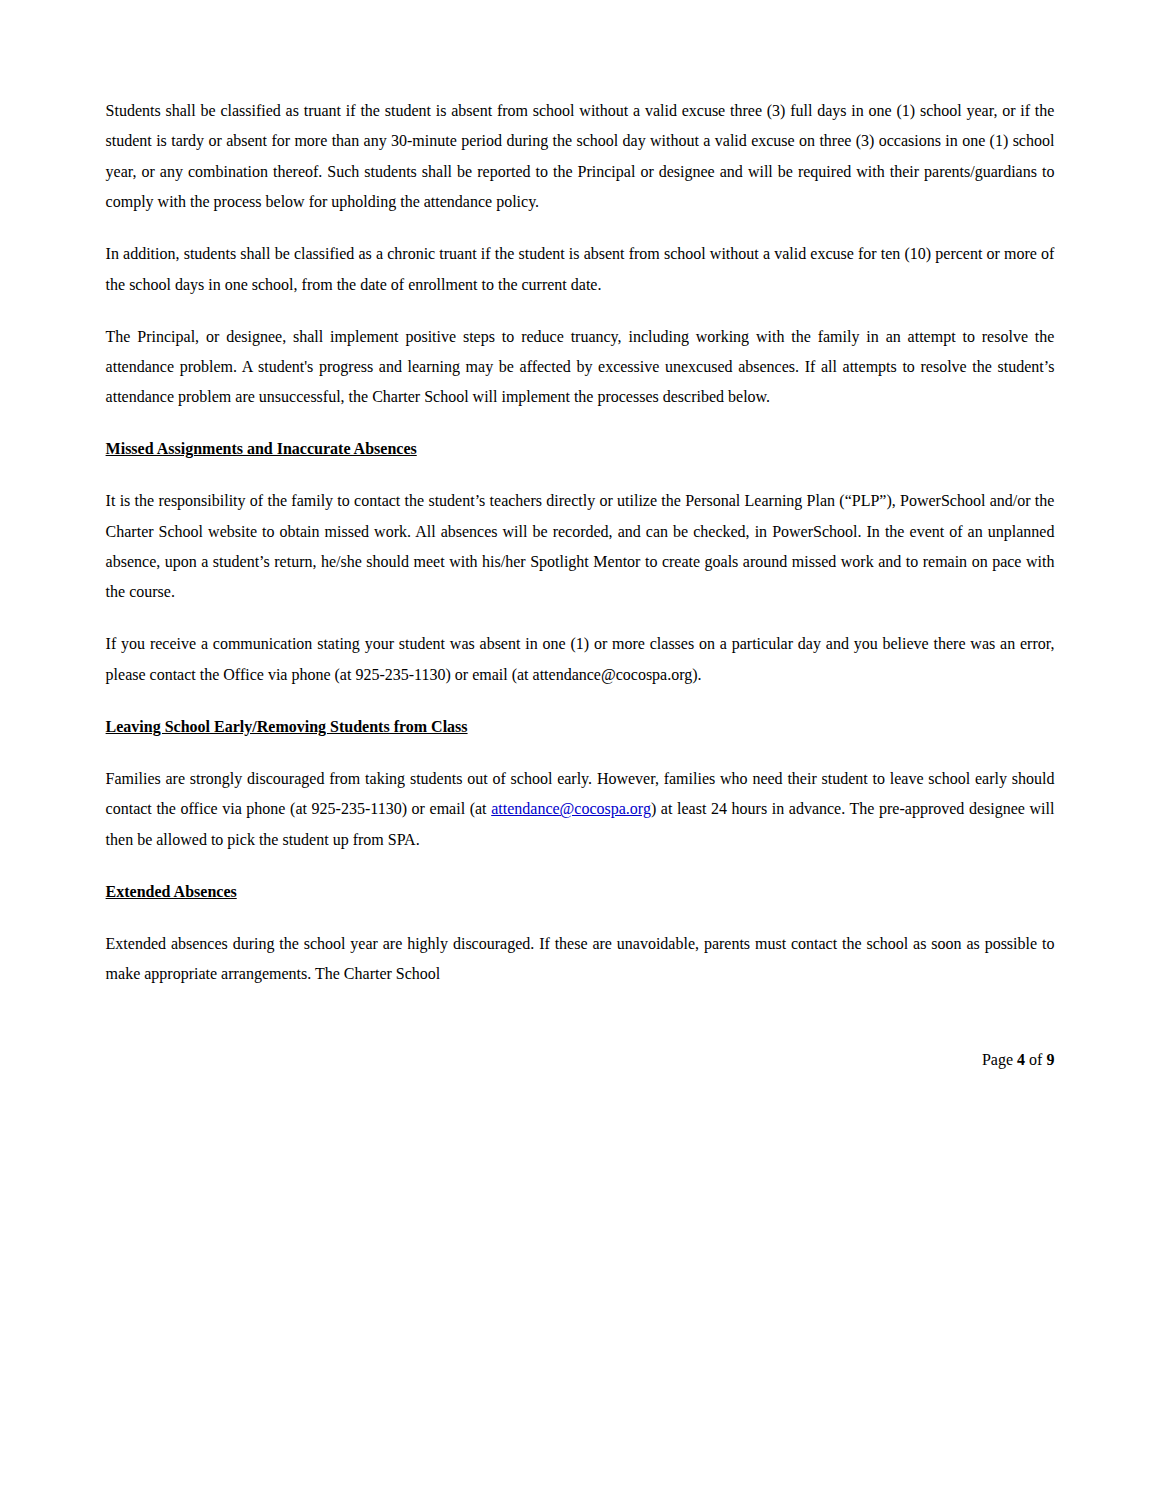Students shall be classified as truant if the student is absent from school without a valid excuse three (3) full days in one (1) school year, or if the student is tardy or absent for more than any 30-minute period during the school day without a valid excuse on three (3) occasions in one (1) school year, or any combination thereof. Such students shall be reported to the Principal or designee and will be required with their parents/guardians to comply with the process below for upholding the attendance policy.
In addition, students shall be classified as a chronic truant if the student is absent from school without a valid excuse for ten (10) percent or more of the school days in one school, from the date of enrollment to the current date.
The Principal, or designee, shall implement positive steps to reduce truancy, including working with the family in an attempt to resolve the attendance problem. A student's progress and learning may be affected by excessive unexcused absences. If all attempts to resolve the student’s attendance problem are unsuccessful, the Charter School will implement the processes described below.
Missed Assignments and Inaccurate Absences
It is the responsibility of the family to contact the student’s teachers directly or utilize the Personal Learning Plan (“PLP”), PowerSchool and/or the Charter School website to obtain missed work. All absences will be recorded, and can be checked, in PowerSchool. In the event of an unplanned absence, upon a student’s return, he/she should meet with his/her Spotlight Mentor to create goals around missed work and to remain on pace with the course.
If you receive a communication stating your student was absent in one (1) or more classes on a particular day and you believe there was an error, please contact the Office via phone (at 925-235-1130) or email (at attendance@cocospa.org).
Leaving School Early/Removing Students from Class
Families are strongly discouraged from taking students out of school early. However, families who need their student to leave school early should contact the office via phone (at 925-235-1130) or email (at attendance@cocospa.org) at least 24 hours in advance. The pre-approved designee will then be allowed to pick the student up from SPA.
Extended Absences
Extended absences during the school year are highly discouraged. If these are unavoidable, parents must contact the school as soon as possible to make appropriate arrangements. The Charter School
Page 4 of 9